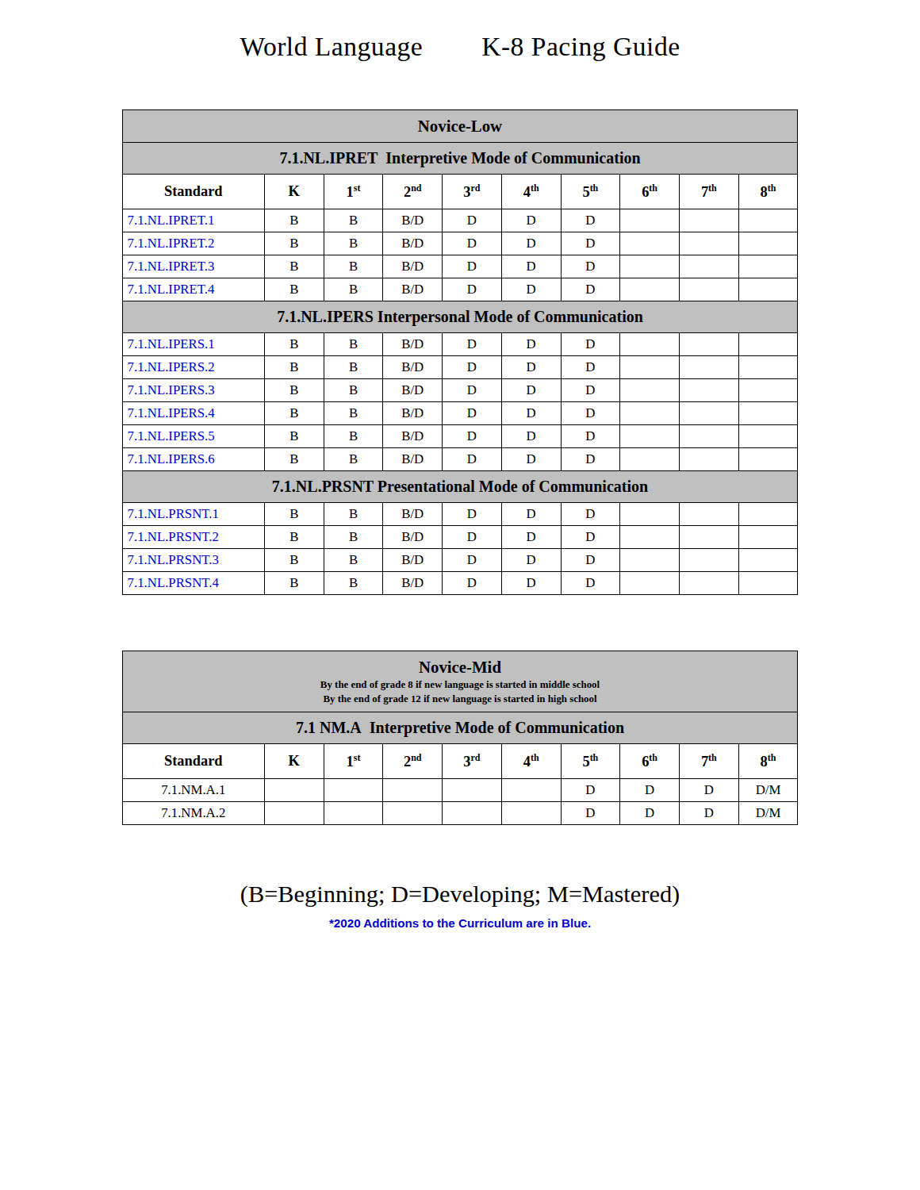World Language K-8 Pacing Guide
| Novice-Low |
| 7.1.NL.IPRET Interpretive Mode of Communication |
| Standard | K | 1 st | 2 nd | 3 rd | 4 th | 5 th | 6 th | 7 th | 8 th |
| 7.1.NL.IPRET.1 | B | B | B/D | D | D | D | | | |
| 7.1.NL.IPRET.2 | B | B | B/D | D | D | D | | | |
| 7.1.NL.IPRET.3 | B | B | B/D | D | D | D | | | |
| 7.1.NL.IPRET.4 | B | B | B/D | D | D | D | | | |
| 7.1.NL.IPERS Interpersonal Mode of Communication |
| 7.1.NL.IPERS.1 | B | B | B/D | D | D | D | | | |
| 7.1.NL.IPERS.2 | B | B | B/D | D | D | D | | | |
| 7.1.NL.IPERS.3 | B | B | B/D | D | D | D | | | |
| 7.1.NL.IPERS.4 | B | B | B/D | D | D | D | | | |
| 7.1.NL.IPERS.5 | B | B | B/D | D | D | D | | | |
| 7.1.NL.IPERS.6 | B | B | B/D | D | D | D | | | |
| 7.1.NL.PRSNT Presentational Mode of Communication |
| 7.1.NL.PRSNT.1 | B | B | B/D | D | D | D | | | |
| 7.1.NL.PRSNT.2 | B | B | B/D | D | D | D | | | |
| 7.1.NL.PRSNT.3 | B | B | B/D | D | D | D | | | |
| 7.1.NL.PRSNT.4 | B | B | B/D | D | D | D | | | |
| Novice-Mid By the end of grade 8 if new language is started in middle school By the end of grade 12 if new language is started in high school |
| 7.1 NM.A Interpretive Mode of Communication |
| Standard | K | 1 st | 2 nd | 3 rd | 4 th | 5 th | 6 th | 7 th | 8 th |
| 7.1.NM.A.1 | | | | | | D | D | D | D/M |
| 7.1.NM.A.2 | | | | | | D | D | D | D/M |
(B=Beginning; D=Developing; M=Mastered)
*2020 Additions to the Curriculum are in Blue.